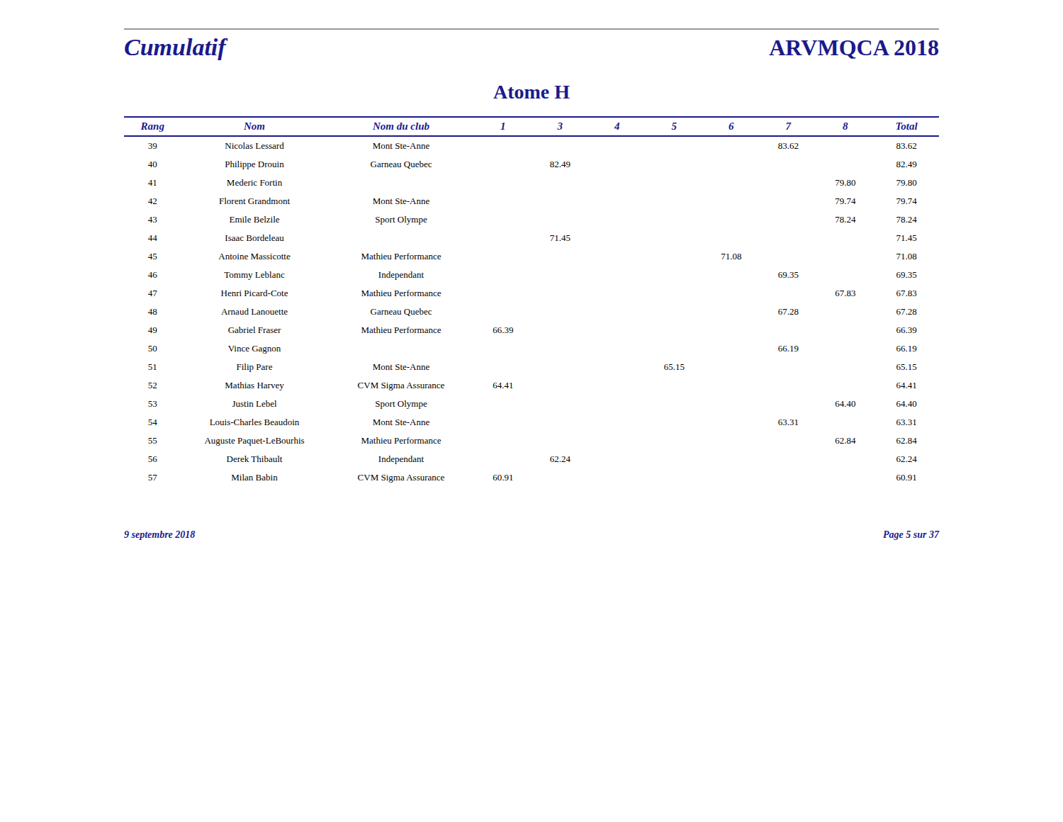Cumulatif
ARVMQCA 2018
Atome H
| Rang | Nom | Nom du club | 1 | 3 | 4 | 5 | 6 | 7 | 8 | Total |
| --- | --- | --- | --- | --- | --- | --- | --- | --- | --- | --- |
| 39 | Nicolas Lessard | Mont Ste-Anne | | | | | | 83.62 | | 83.62 |
| 40 | Philippe Drouin | Garneau Quebec | | 82.49 | | | | | | 82.49 |
| 41 | Mederic Fortin | | | | | | | | 79.80 | 79.80 |
| 42 | Florent Grandmont | Mont Ste-Anne | | | | | | | 79.74 | 79.74 |
| 43 | Emile Belzile | Sport Olympe | | | | | | | 78.24 | 78.24 |
| 44 | Isaac Bordeleau | | | 71.45 | | | | | | 71.45 |
| 45 | Antoine Massicotte | Mathieu Performance | | | | | 71.08 | | | 71.08 |
| 46 | Tommy Leblanc | Independant | | | | | | 69.35 | | 69.35 |
| 47 | Henri Picard-Cote | Mathieu Performance | | | | | | | 67.83 | 67.83 |
| 48 | Arnaud Lanouette | Garneau Quebec | | | | | | 67.28 | | 67.28 |
| 49 | Gabriel Fraser | Mathieu Performance | 66.39 | | | | | | | 66.39 |
| 50 | Vince Gagnon | | | | | | | 66.19 | | 66.19 |
| 51 | Filip Pare | Mont Ste-Anne | | | | 65.15 | | | | 65.15 |
| 52 | Mathias Harvey | CVM Sigma Assurance | 64.41 | | | | | | | 64.41 |
| 53 | Justin Lebel | Sport Olympe | | | | | | | 64.40 | 64.40 |
| 54 | Louis-Charles Beaudoin | Mont Ste-Anne | | | | | | 63.31 | | 63.31 |
| 55 | Auguste Paquet-LeBourhis | Mathieu Performance | | | | | | | 62.84 | 62.84 |
| 56 | Derek Thibault | Independant | | 62.24 | | | | | | 62.24 |
| 57 | Milan Babin | CVM Sigma Assurance | 60.91 | | | | | | | 60.91 |
9 septembre 2018
Page 5 sur 37